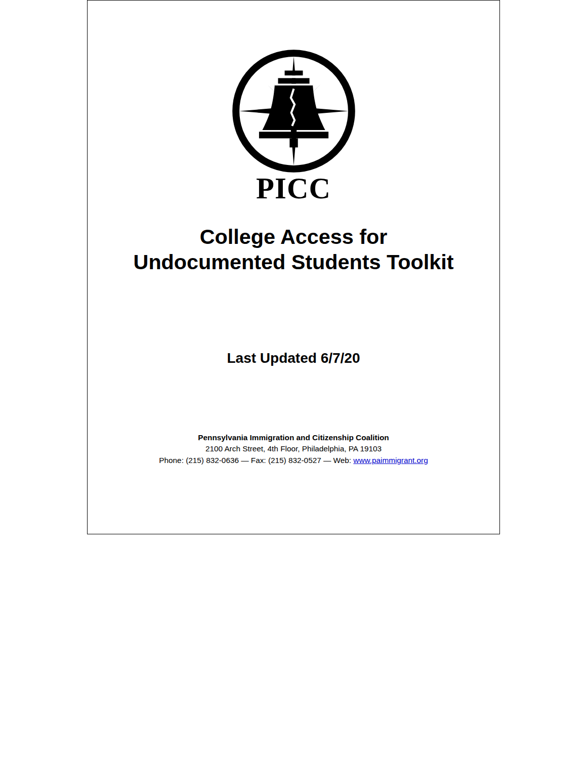PICC
College Access for Undocumented Students Toolkit
Last Updated 6/7/20
Pennsylvania Immigration and Citizenship Coalition
2100 Arch Street, 4th Floor, Philadelphia, PA 19103
Phone: (215) 832-0636 — Fax: (215) 832-0527 — Web: www.paimmigrant.org